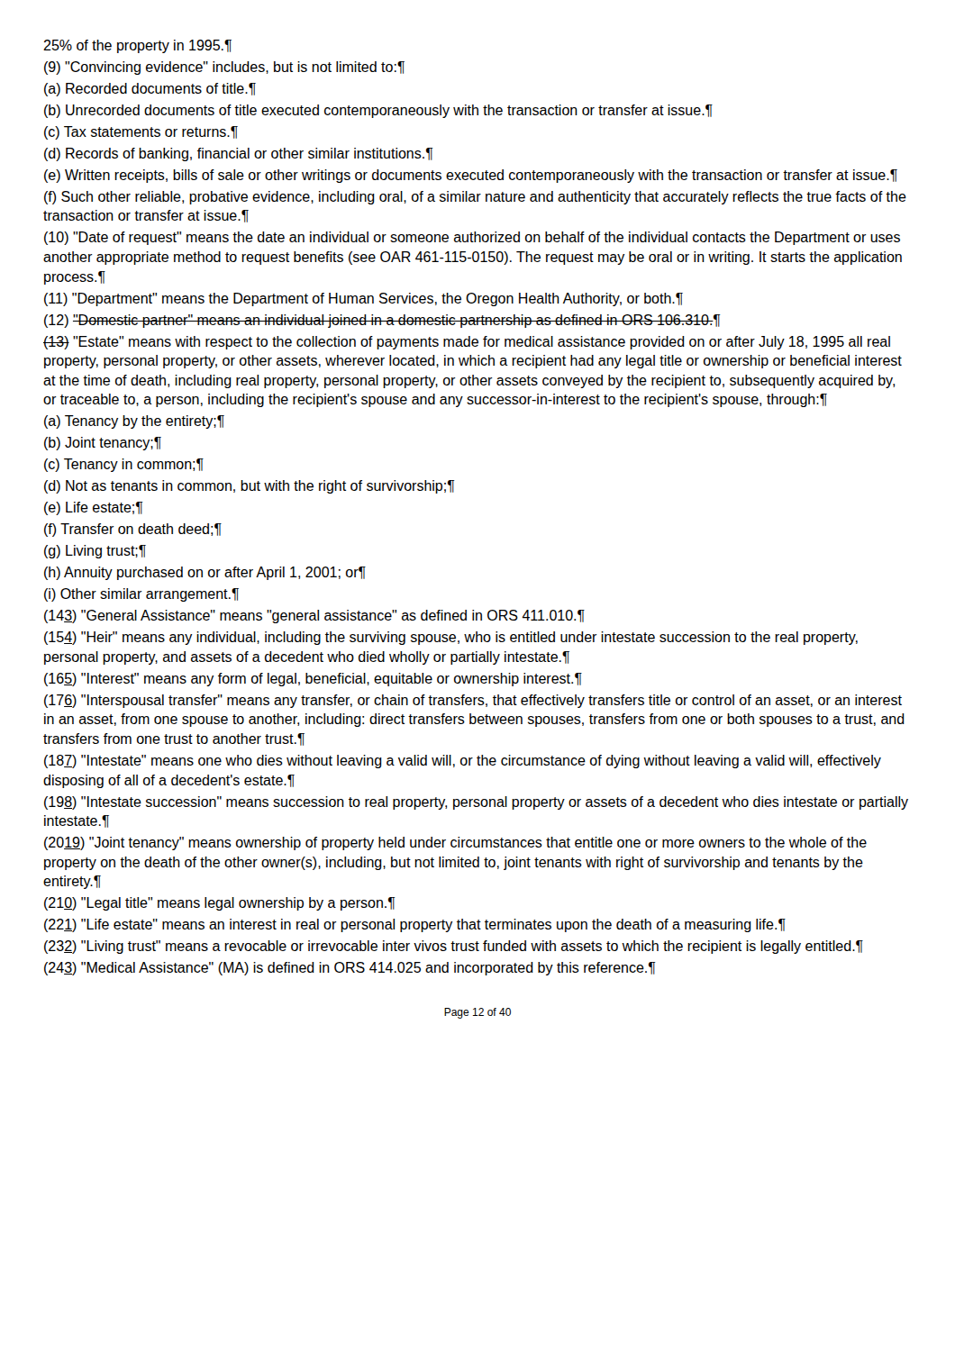25% of the property in 1995.¶
(9) "Convincing evidence" includes, but is not limited to:¶
(a) Recorded documents of title.¶
(b) Unrecorded documents of title executed contemporaneously with the transaction or transfer at issue.¶
(c) Tax statements or returns.¶
(d) Records of banking, financial or other similar institutions.¶
(e) Written receipts, bills of sale or other writings or documents executed contemporaneously with the transaction or transfer at issue.¶
(f) Such other reliable, probative evidence, including oral, of a similar nature and authenticity that accurately reflects the true facts of the transaction or transfer at issue.¶
(10) "Date of request" means the date an individual or someone authorized on behalf of the individual contacts the Department or uses another appropriate method to request benefits (see OAR 461-115-0150). The request may be oral or in writing. It starts the application process.¶
(11) "Department" means the Department of Human Services, the Oregon Health Authority, or both.¶
(12) "Domestic partner" means an individual joined in a domestic partnership as defined in ORS 106.310.¶
(13) "Estate" means with respect to the collection of payments made for medical assistance provided on or after July 18, 1995 all real property, personal property, or other assets, wherever located, in which a recipient had any legal title or ownership or beneficial interest at the time of death, including real property, personal property, or other assets conveyed by the recipient to, subsequently acquired by, or traceable to, a person, including the recipient's spouse and any successor-in-interest to the recipient's spouse, through:¶
(a) Tenancy by the entirety;¶
(b) Joint tenancy;¶
(c) Tenancy in common;¶
(d) Not as tenants in common, but with the right of survivorship;¶
(e) Life estate;¶
(f) Transfer on death deed;¶
(g) Living trust;¶
(h) Annuity purchased on or after April 1, 2001; or¶
(i) Other similar arrangement.¶
(143) "General Assistance" means "general assistance" as defined in ORS 411.010.¶
(154) "Heir" means any individual, including the surviving spouse, who is entitled under intestate succession to the real property, personal property, and assets of a decedent who died wholly or partially intestate.¶
(165) "Interest" means any form of legal, beneficial, equitable or ownership interest.¶
(176) "Interspousal transfer" means any transfer, or chain of transfers, that effectively transfers title or control of an asset, or an interest in an asset, from one spouse to another, including: direct transfers between spouses, transfers from one or both spouses to a trust, and transfers from one trust to another trust.¶
(187) "Intestate" means one who dies without leaving a valid will, or the circumstance of dying without leaving a valid will, effectively disposing of all of a decedent's estate.¶
(198) "Intestate succession" means succession to real property, personal property or assets of a decedent who dies intestate or partially intestate.¶
(2019) "Joint tenancy" means ownership of property held under circumstances that entitle one or more owners to the whole of the property on the death of the other owner(s), including, but not limited to, joint tenants with right of survivorship and tenants by the entirety.¶
(210) "Legal title" means legal ownership by a person.¶
(221) "Life estate" means an interest in real or personal property that terminates upon the death of a measuring life.¶
(232) "Living trust" means a revocable or irrevocable inter vivos trust funded with assets to which the recipient is legally entitled.¶
(243) "Medical Assistance" (MA) is defined in ORS 414.025 and incorporated by this reference.¶
Page 12 of 40